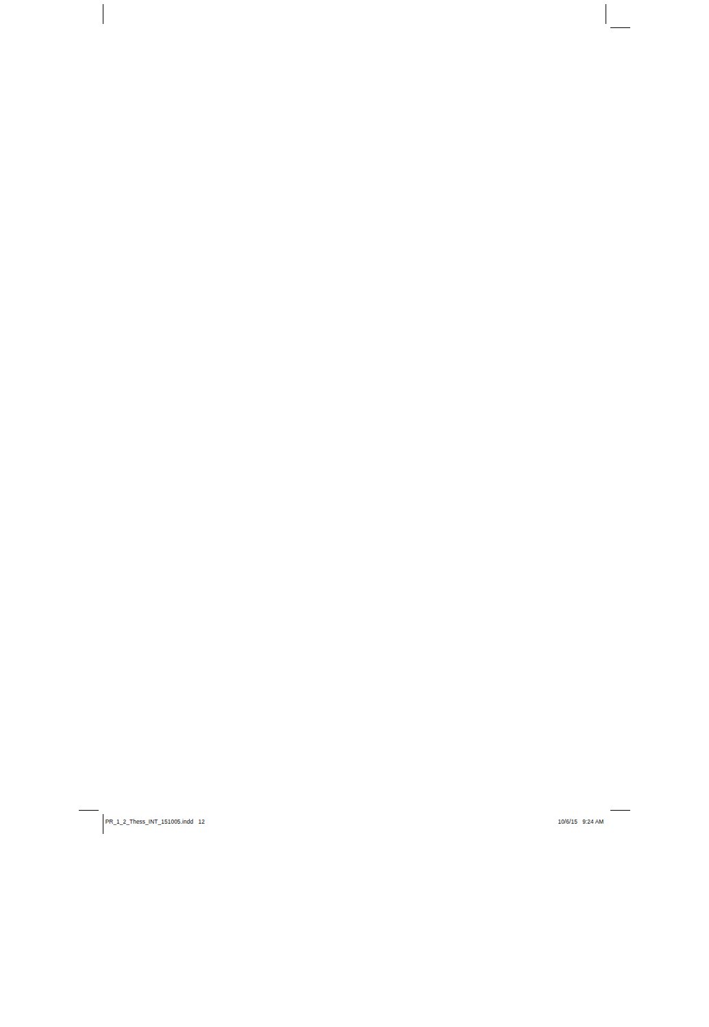PR_1_2_Thess_INT_151005.indd 12 10/6/15 9:24 AM